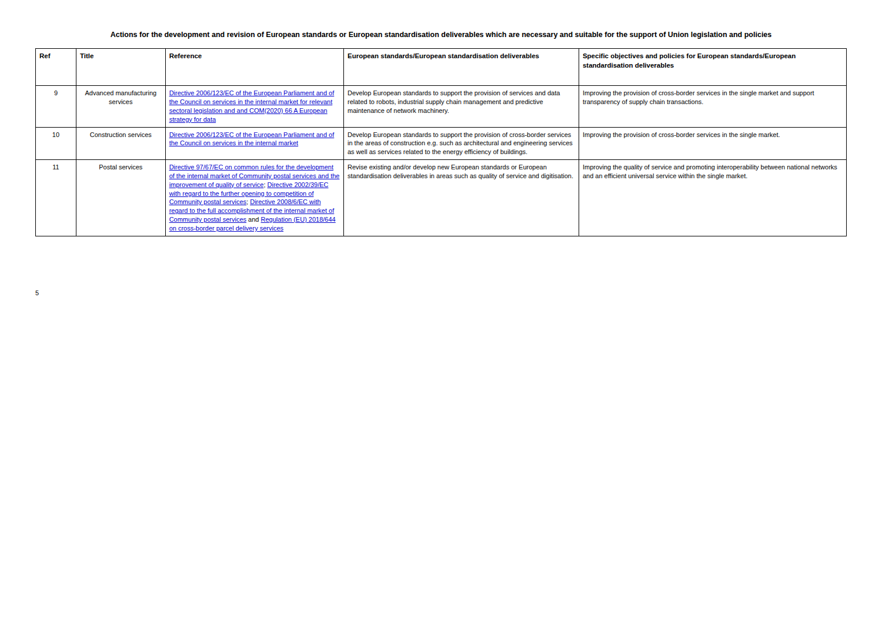Actions for the development and revision of European standards or European standardisation deliverables which are necessary and suitable for the support of Union legislation and policies
| Ref | Title | Reference | European standards/European standardisation deliverables | Specific objectives and policies for European standards/European standardisation deliverables |
| --- | --- | --- | --- | --- |
| 9 | Advanced manufacturing services | Directive 2006/123/EC of the European Parliament and of the Council on services in the internal market for relevant sectoral legislation and and COM(2020) 66 A European strategy for data | Develop European standards to support the provision of services and data related to robots, industrial supply chain management and predictive maintenance of network machinery. | Improving the provision of cross-border services in the single market and support transparency of supply chain transactions. |
| 10 | Construction services | Directive 2006/123/EC of the European Parliament and of the Council on services in the internal market | Develop European standards to support the provision of cross-border services in the areas of construction e.g. such as architectural and engineering services as well as services related to the energy efficiency of buildings. | Improving the provision of cross-border services in the single market. |
| 11 | Postal services | Directive 97/67/EC on common rules for the development of the internal market of Community postal services and the improvement of quality of service ; Directive 2002/39/EC with regard to the further opening to competition of Community postal services ; Directive 2008/6/EC with regard to the full accomplishment of the internal market of Community postal services and Regulation (EU) 2018/644 on cross-border parcel delivery services | Revise existing and/or develop new European standards or European standardisation deliverables in areas such as quality of service and digitisation. | Improving the quality of service and promoting interoperability between national networks and an efficient universal service within the single market. |
5